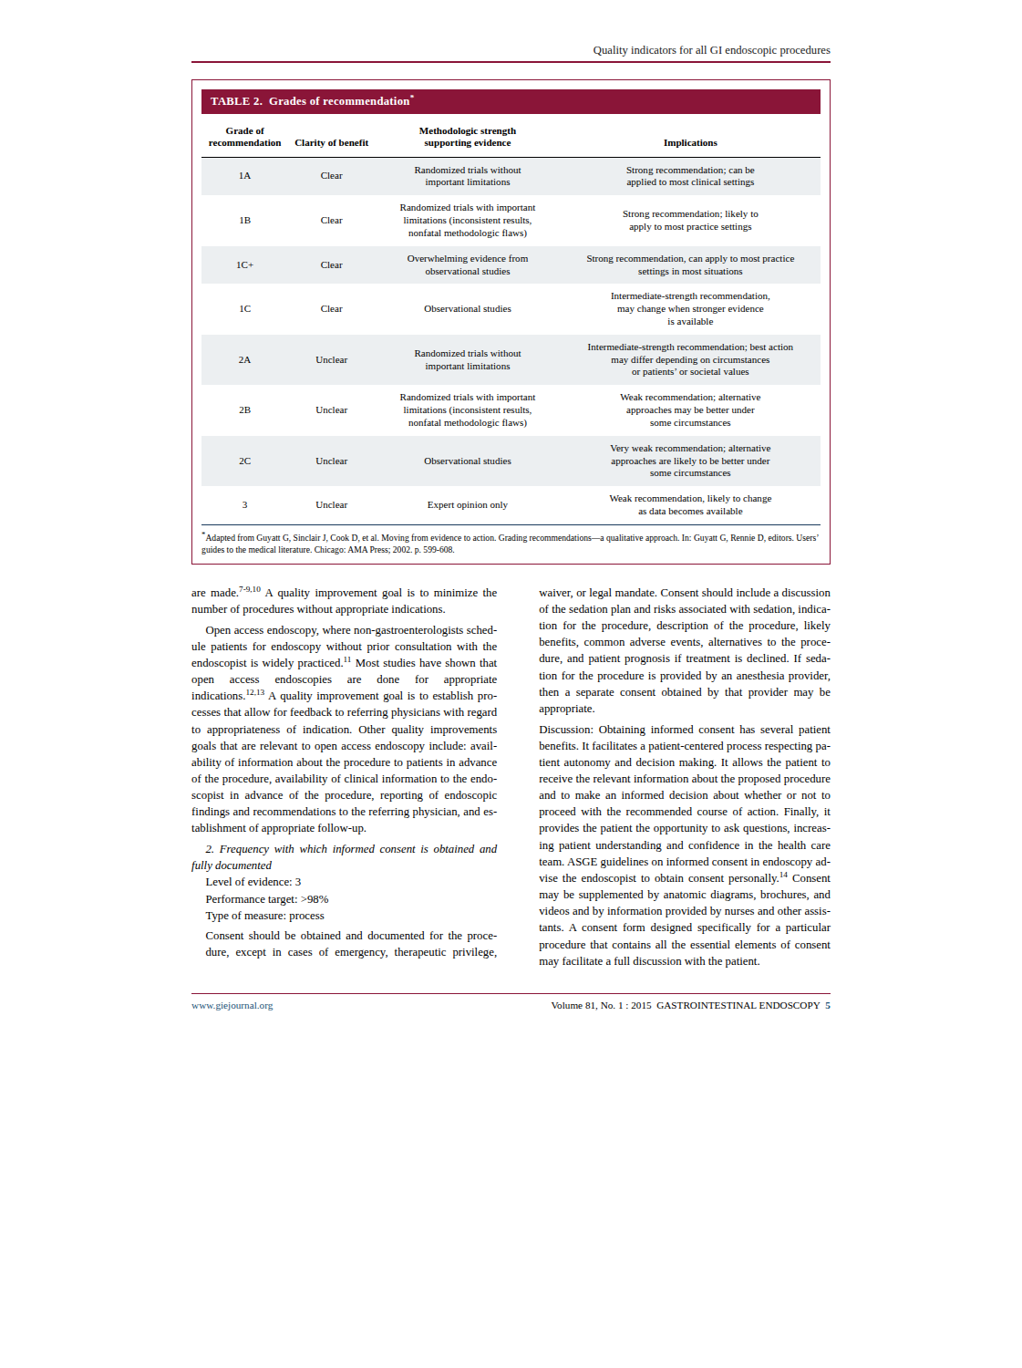Quality indicators for all GI endoscopic procedures
TABLE 2. Grades of recommendation*
| Grade of recommendation | Clarity of benefit | Methodologic strength supporting evidence | Implications |
| --- | --- | --- | --- |
| 1A | Clear | Randomized trials without important limitations | Strong recommendation; can be applied to most clinical settings |
| 1B | Clear | Randomized trials with important limitations (inconsistent results, nonfatal methodologic flaws) | Strong recommendation; likely to apply to most practice settings |
| 1C+ | Clear | Overwhelming evidence from observational studies | Strong recommendation, can apply to most practice settings in most situations |
| 1C | Clear | Observational studies | Intermediate-strength recommendation, may change when stronger evidence is available |
| 2A | Unclear | Randomized trials without important limitations | Intermediate-strength recommendation; best action may differ depending on circumstances or patients’ or societal values |
| 2B | Unclear | Randomized trials with important limitations (inconsistent results, nonfatal methodologic flaws) | Weak recommendation; alternative approaches may be better under some circumstances |
| 2C | Unclear | Observational studies | Very weak recommendation; alternative approaches are likely to be better under some circumstances |
| 3 | Unclear | Expert opinion only | Weak recommendation, likely to change as data becomes available |
*Adapted from Guyatt G, Sinclair J, Cook D, et al. Moving from evidence to action. Grading recommendations—a qualitative approach. In: Guyatt G, Rennie D, editors. Users’ guides to the medical literature. Chicago: AMA Press; 2002. p. 599-608.
are made.7-9,10 A quality improvement goal is to minimize the number of procedures without appropriate indications.
Open access endoscopy, where non-gastroenterologists schedule patients for endoscopy without prior consultation with the endoscopist is widely practiced.11 Most studies have shown that open access endoscopies are done for appropriate indications.12,13 A quality improvement goal is to establish processes that allow for feedback to referring physicians with regard to appropriateness of indication. Other quality improvements goals that are relevant to open access endoscopy include: availability of information about the procedure to patients in advance of the procedure, availability of clinical information to the endoscopist in advance of the procedure, reporting of endoscopic findings and recommendations to the referring physician, and establishment of appropriate follow-up.
2. Frequency with which informed consent is obtained and fully documented Level of evidence: 3 Performance target: >98% Type of measure: process
Consent should be obtained and documented for the procedure, except in cases of emergency, therapeutic privilege, waiver, or legal mandate. Consent should include a discussion of the sedation plan and risks associated with sedation, indication for the procedure, description of the procedure, likely benefits, common adverse events, alternatives to the procedure, and patient prognosis if treatment is declined. If sedation for the procedure is provided by an anesthesia provider, then a separate consent obtained by that provider may be appropriate.
Discussion: Obtaining informed consent has several patient benefits. It facilitates a patient-centered process respecting patient autonomy and decision making. It allows the patient to receive the relevant information about the proposed procedure and to make an informed decision about whether or not to proceed with the recommended course of action. Finally, it provides the patient the opportunity to ask questions, increasing patient understanding and confidence in the health care team. ASGE guidelines on informed consent in endoscopy advise the endoscopist to obtain consent personally.14 Consent may be supplemented by anatomic diagrams, brochures, and videos and by information provided by nurses and other assistants. A consent form designed specifically for a particular procedure that contains all the essential elements of consent may facilitate a full discussion with the patient.
www.giejournal.org
Volume 81, No. 1 : 2015 GASTROINTESTINAL ENDOSCOPY 5